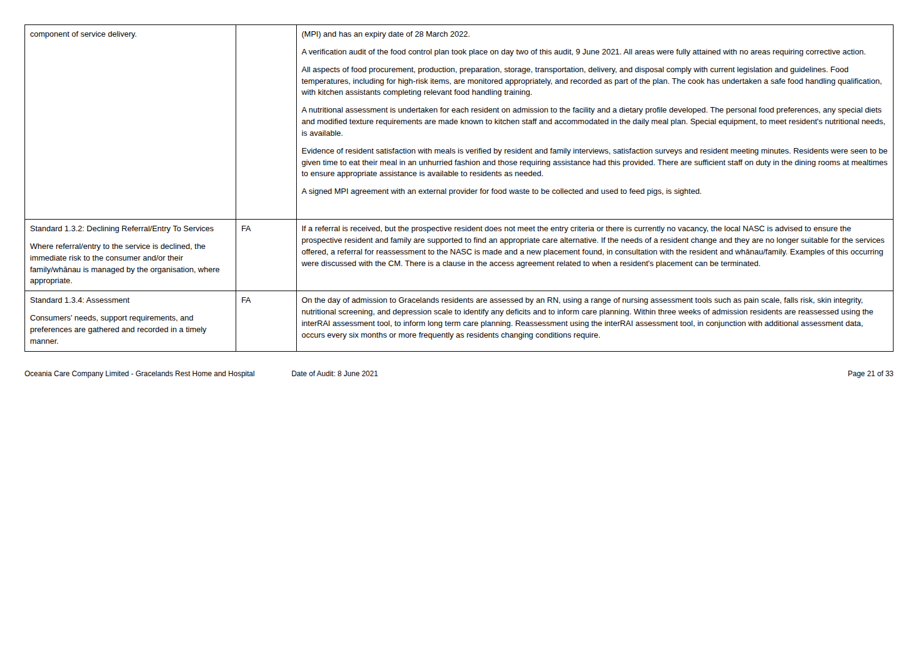| component of service delivery. | | (MPI) and has an expiry date of 28 March 2022. A verification audit of the food control plan took place on day two of this audit, 9 June 2021. All areas were fully attained with no areas requiring corrective action. All aspects of food procurement, production, preparation, storage, transportation, delivery, and disposal comply with current legislation and guidelines. Food temperatures, including for high-risk items, are monitored appropriately, and recorded as part of the plan. The cook has undertaken a safe food handling qualification, with kitchen assistants completing relevant food handling training. A nutritional assessment is undertaken for each resident on admission to the facility and a dietary profile developed. The personal food preferences, any special diets and modified texture requirements are made known to kitchen staff and accommodated in the daily meal plan. Special equipment, to meet resident's nutritional needs, is available. Evidence of resident satisfaction with meals is verified by resident and family interviews, satisfaction surveys and resident meeting minutes. Residents were seen to be given time to eat their meal in an unhurried fashion and those requiring assistance had this provided. There are sufficient staff on duty in the dining rooms at mealtimes to ensure appropriate assistance is available to residents as needed. A signed MPI agreement with an external provider for food waste to be collected and used to feed pigs, is sighted. |
| Standard 1.3.2: Declining Referral/Entry To Services Where referral/entry to the service is declined, the immediate risk to the consumer and/or their family/whānau is managed by the organisation, where appropriate. | FA | If a referral is received, but the prospective resident does not meet the entry criteria or there is currently no vacancy, the local NASC is advised to ensure the prospective resident and family are supported to find an appropriate care alternative. If the needs of a resident change and they are no longer suitable for the services offered, a referral for reassessment to the NASC is made and a new placement found, in consultation with the resident and whānau/family. Examples of this occurring were discussed with the CM. There is a clause in the access agreement related to when a resident's placement can be terminated. |
| Standard 1.3.4: Assessment Consumers' needs, support requirements, and preferences are gathered and recorded in a timely manner. | FA | On the day of admission to Gracelands residents are assessed by an RN, using a range of nursing assessment tools such as pain scale, falls risk, skin integrity, nutritional screening, and depression scale to identify any deficits and to inform care planning. Within three weeks of admission residents are reassessed using the interRAI assessment tool, to inform long term care planning. Reassessment using the interRAI assessment tool, in conjunction with additional assessment data, occurs every six months or more frequently as residents changing conditions require. |
Oceania Care Company Limited - Gracelands Rest Home and Hospital Date of Audit: 8 June 2021 Page 21 of 33